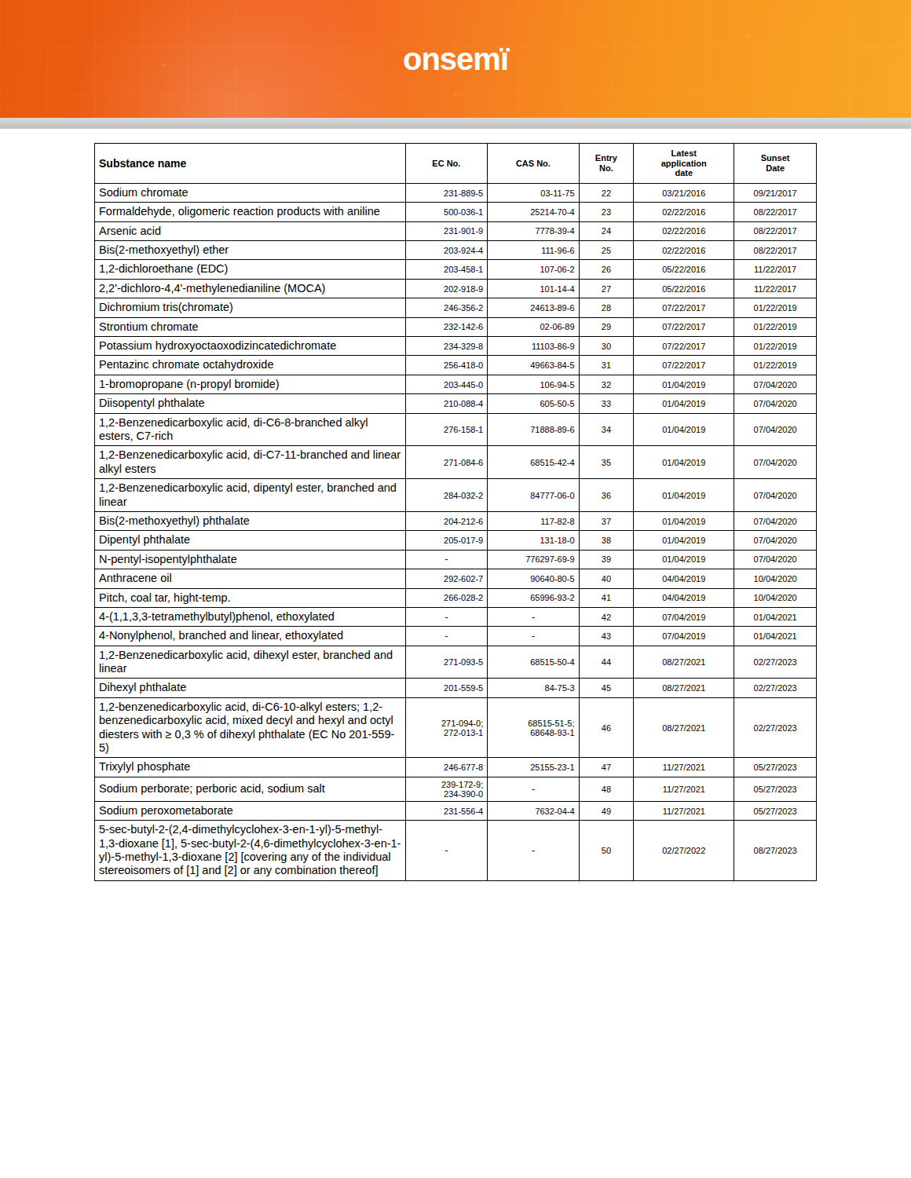onsemï
| Substance name | EC No. | CAS No. | Entry No. | Latest application date | Sunset Date |
| --- | --- | --- | --- | --- | --- |
| Sodium chromate | 231-889-5 | 03-11-75 | 22 | 03/21/2016 | 09/21/2017 |
| Formaldehyde, oligomeric reaction products with aniline | 500-036-1 | 25214-70-4 | 23 | 02/22/2016 | 08/22/2017 |
| Arsenic acid | 231-901-9 | 7778-39-4 | 24 | 02/22/2016 | 08/22/2017 |
| Bis(2-methoxyethyl) ether | 203-924-4 | 111-96-6 | 25 | 02/22/2016 | 08/22/2017 |
| 1,2-dichloroethane (EDC) | 203-458-1 | 107-06-2 | 26 | 05/22/2016 | 11/22/2017 |
| 2,2'-dichloro-4,4'-methylenedianiline (MOCA) | 202-918-9 | 101-14-4 | 27 | 05/22/2016 | 11/22/2017 |
| Dichromium tris(chromate) | 246-356-2 | 24613-89-6 | 28 | 07/22/2017 | 01/22/2019 |
| Strontium chromate | 232-142-6 | 02-06-89 | 29 | 07/22/2017 | 01/22/2019 |
| Potassium hydroxyoctaoxodizincatedichromate | 234-329-8 | 11103-86-9 | 30 | 07/22/2017 | 01/22/2019 |
| Pentazinc chromate octahydroxide | 256-418-0 | 49663-84-5 | 31 | 07/22/2017 | 01/22/2019 |
| 1-bromopropane (n-propyl bromide) | 203-445-0 | 106-94-5 | 32 | 01/04/2019 | 07/04/2020 |
| Diisopentyl phthalate | 210-088-4 | 605-50-5 | 33 | 01/04/2019 | 07/04/2020 |
| 1,2-Benzenedicarboxylic acid, di-C6-8-branched alkyl esters, C7-rich | 276-158-1 | 71888-89-6 | 34 | 01/04/2019 | 07/04/2020 |
| 1,2-Benzenedicarboxylic acid, di-C7-11-branched and linear alkyl esters | 271-084-6 | 68515-42-4 | 35 | 01/04/2019 | 07/04/2020 |
| 1,2-Benzenedicarboxylic acid, dipentyl ester, branched and linear | 284-032-2 | 84777-06-0 | 36 | 01/04/2019 | 07/04/2020 |
| Bis(2-methoxyethyl) phthalate | 204-212-6 | 117-82-8 | 37 | 01/04/2019 | 07/04/2020 |
| Dipentyl phthalate | 205-017-9 | 131-18-0 | 38 | 01/04/2019 | 07/04/2020 |
| N-pentyl-isopentylphthalate | - | 776297-69-9 | 39 | 01/04/2019 | 07/04/2020 |
| Anthracene oil | 292-602-7 | 90640-80-5 | 40 | 04/04/2019 | 10/04/2020 |
| Pitch, coal tar, hight-temp. | 266-028-2 | 65996-93-2 | 41 | 04/04/2019 | 10/04/2020 |
| 4-(1,1,3,3-tetramethylbutyl)phenol, ethoxylated | - | - | 42 | 07/04/2019 | 01/04/2021 |
| 4-Nonylphenol, branched and linear, ethoxylated | - | - | 43 | 07/04/2019 | 01/04/2021 |
| 1,2-Benzenedicarboxylic acid, dihexyl ester, branched and linear | 271-093-5 | 68515-50-4 | 44 | 08/27/2021 | 02/27/2023 |
| Dihexyl phthalate | 201-559-5 | 84-75-3 | 45 | 08/27/2021 | 02/27/2023 |
| 1,2-benzenedicarboxylic acid, di-C6-10-alkyl esters; 1,2-benzenedicarboxylic acid, mixed decyl and hexyl and octyl diesters with ≥ 0,3 % of dihexyl phthalate (EC No 201-559-5) | 271-094-0; 272-013-1 | 68515-51-5; 68648-93-1 | 46 | 08/27/2021 | 02/27/2023 |
| Trixylyl phosphate | 246-677-8 | 25155-23-1 | 47 | 11/27/2021 | 05/27/2023 |
| Sodium perborate; perboric acid, sodium salt | 239-172-9; 234-390-0 | - | 48 | 11/27/2021 | 05/27/2023 |
| Sodium peroxometaborate | 231-556-4 | 7632-04-4 | 49 | 11/27/2021 | 05/27/2023 |
| 5-sec-butyl-2-(2,4-dimethylcyclohex-3-en-1-yl)-5-methyl-1,3-dioxane [1], 5-sec-butyl-2-(4,6-dimethylcyclohex-3-en-1-yl)-5-methyl-1,3-dioxane [2] [covering any of the individual stereoisomers of [1] and [2] or any combination thereof] | - | - | 50 | 02/27/2022 | 08/27/2023 |